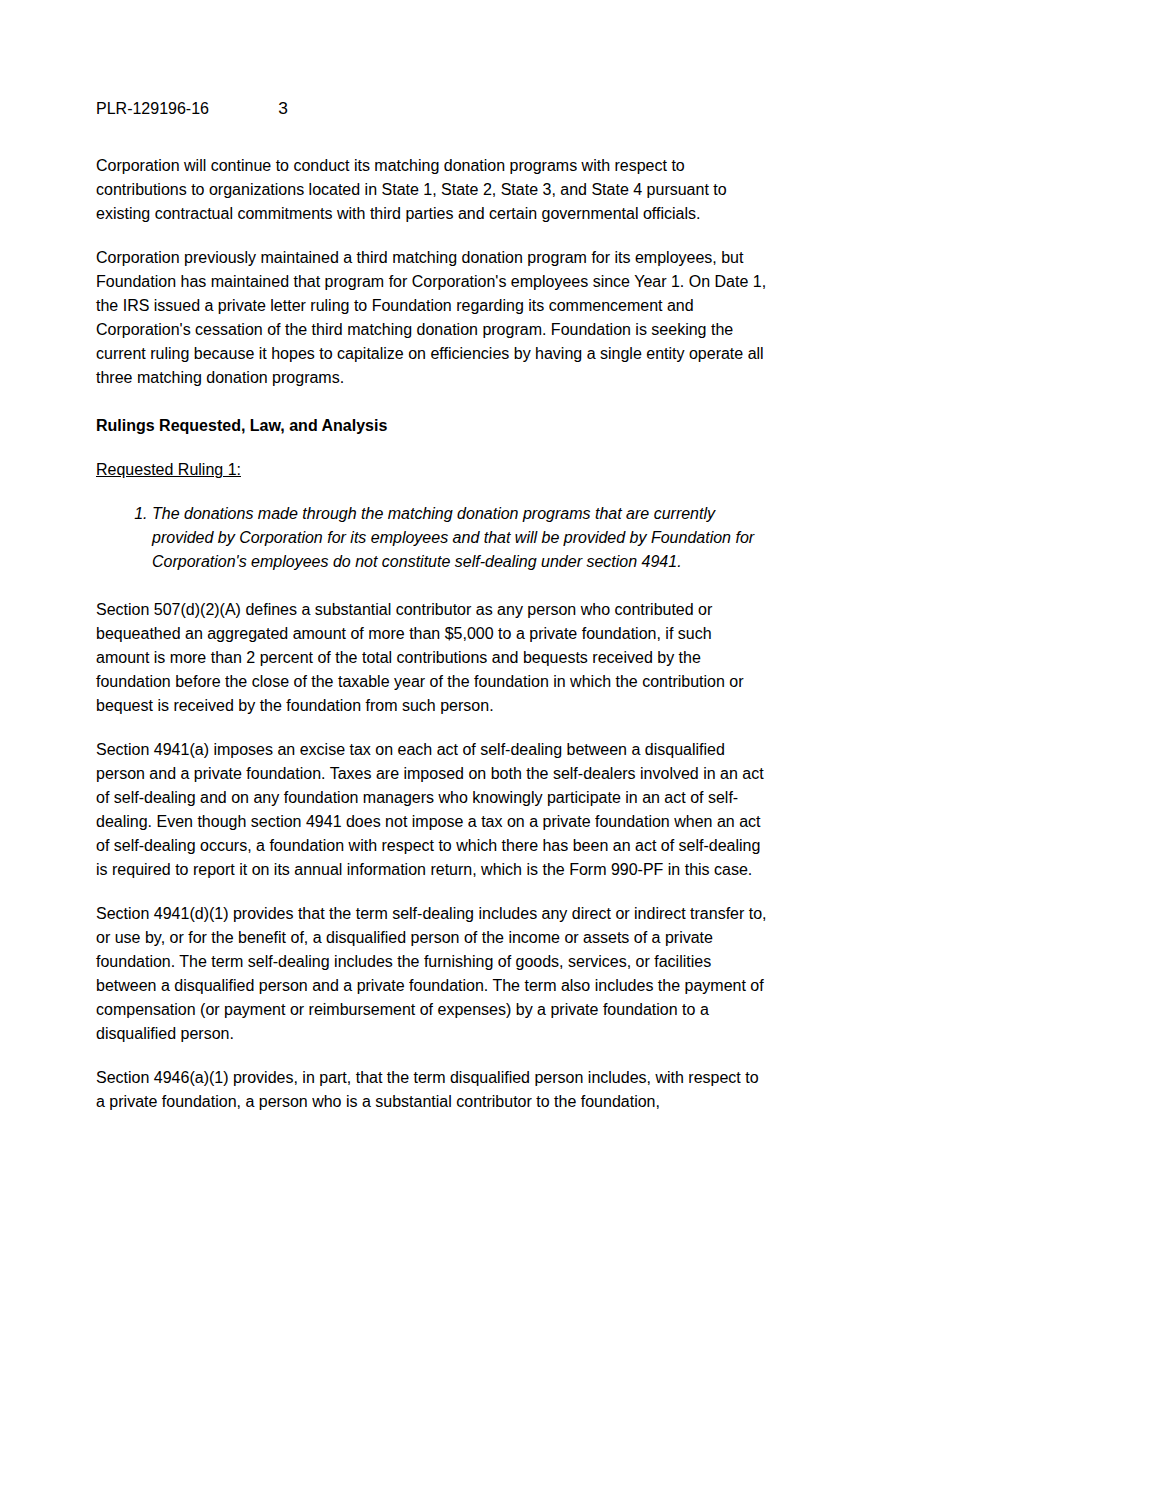PLR-129196-16 3
Corporation will continue to conduct its matching donation programs with respect to contributions to organizations located in State 1, State 2, State 3, and State 4 pursuant to existing contractual commitments with third parties and certain governmental officials.
Corporation previously maintained a third matching donation program for its employees, but Foundation has maintained that program for Corporation's employees since Year 1. On Date 1, the IRS issued a private letter ruling to Foundation regarding its commencement and Corporation's cessation of the third matching donation program. Foundation is seeking the current ruling because it hopes to capitalize on efficiencies by having a single entity operate all three matching donation programs.
Rulings Requested, Law, and Analysis
Requested Ruling 1:
The donations made through the matching donation programs that are currently provided by Corporation for its employees and that will be provided by Foundation for Corporation's employees do not constitute self-dealing under section 4941.
Section 507(d)(2)(A) defines a substantial contributor as any person who contributed or bequeathed an aggregated amount of more than $5,000 to a private foundation, if such amount is more than 2 percent of the total contributions and bequests received by the foundation before the close of the taxable year of the foundation in which the contribution or bequest is received by the foundation from such person.
Section 4941(a) imposes an excise tax on each act of self-dealing between a disqualified person and a private foundation. Taxes are imposed on both the self-dealers involved in an act of self-dealing and on any foundation managers who knowingly participate in an act of self-dealing. Even though section 4941 does not impose a tax on a private foundation when an act of self-dealing occurs, a foundation with respect to which there has been an act of self-dealing is required to report it on its annual information return, which is the Form 990-PF in this case.
Section 4941(d)(1) provides that the term self-dealing includes any direct or indirect transfer to, or use by, or for the benefit of, a disqualified person of the income or assets of a private foundation. The term self-dealing includes the furnishing of goods, services, or facilities between a disqualified person and a private foundation. The term also includes the payment of compensation (or payment or reimbursement of expenses) by a private foundation to a disqualified person.
Section 4946(a)(1) provides, in part, that the term disqualified person includes, with respect to a private foundation, a person who is a substantial contributor to the foundation,